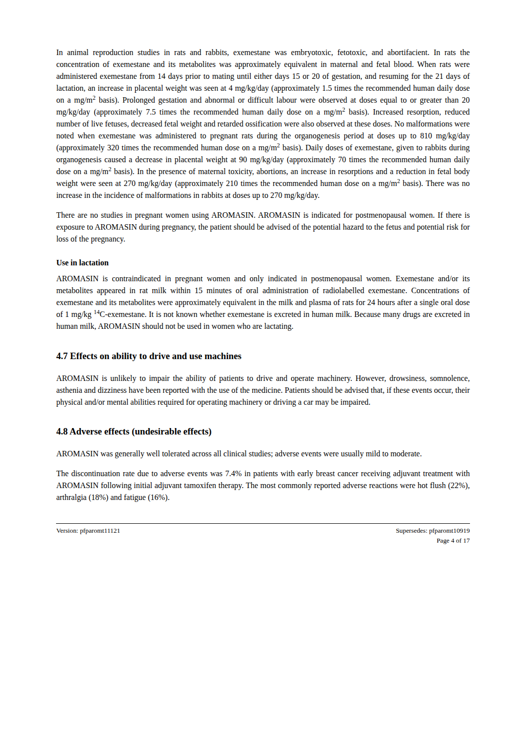In animal reproduction studies in rats and rabbits, exemestane was embryotoxic, fetotoxic, and abortifacient. In rats the concentration of exemestane and its metabolites was approximately equivalent in maternal and fetal blood. When rats were administered exemestane from 14 days prior to mating until either days 15 or 20 of gestation, and resuming for the 21 days of lactation, an increase in placental weight was seen at 4 mg/kg/day (approximately 1.5 times the recommended human daily dose on a mg/m2 basis). Prolonged gestation and abnormal or difficult labour were observed at doses equal to or greater than 20 mg/kg/day (approximately 7.5 times the recommended human daily dose on a mg/m2 basis). Increased resorption, reduced number of live fetuses, decreased fetal weight and retarded ossification were also observed at these doses. No malformations were noted when exemestane was administered to pregnant rats during the organogenesis period at doses up to 810 mg/kg/day (approximately 320 times the recommended human dose on a mg/m2 basis). Daily doses of exemestane, given to rabbits during organogenesis caused a decrease in placental weight at 90 mg/kg/day (approximately 70 times the recommended human daily dose on a mg/m2 basis). In the presence of maternal toxicity, abortions, an increase in resorptions and a reduction in fetal body weight were seen at 270 mg/kg/day (approximately 210 times the recommended human dose on a mg/m2 basis). There was no increase in the incidence of malformations in rabbits at doses up to 270 mg/kg/day.
There are no studies in pregnant women using AROMASIN. AROMASIN is indicated for postmenopausal women. If there is exposure to AROMASIN during pregnancy, the patient should be advised of the potential hazard to the fetus and potential risk for loss of the pregnancy.
Use in lactation
AROMASIN is contraindicated in pregnant women and only indicated in postmenopausal women. Exemestane and/or its metabolites appeared in rat milk within 15 minutes of oral administration of radiolabelled exemestane. Concentrations of exemestane and its metabolites were approximately equivalent in the milk and plasma of rats for 24 hours after a single oral dose of 1 mg/kg 14C-exemestane. It is not known whether exemestane is excreted in human milk. Because many drugs are excreted in human milk, AROMASIN should not be used in women who are lactating.
4.7 Effects on ability to drive and use machines
AROMASIN is unlikely to impair the ability of patients to drive and operate machinery. However, drowsiness, somnolence, asthenia and dizziness have been reported with the use of the medicine. Patients should be advised that, if these events occur, their physical and/or mental abilities required for operating machinery or driving a car may be impaired.
4.8 Adverse effects (undesirable effects)
AROMASIN was generally well tolerated across all clinical studies; adverse events were usually mild to moderate.
The discontinuation rate due to adverse events was 7.4% in patients with early breast cancer receiving adjuvant treatment with AROMASIN following initial adjuvant tamoxifen therapy. The most commonly reported adverse reactions were hot flush (22%), arthralgia (18%) and fatigue (16%).
Version: pfparomt11121
Supersedes: pfparomt10919
Page 4 of 17